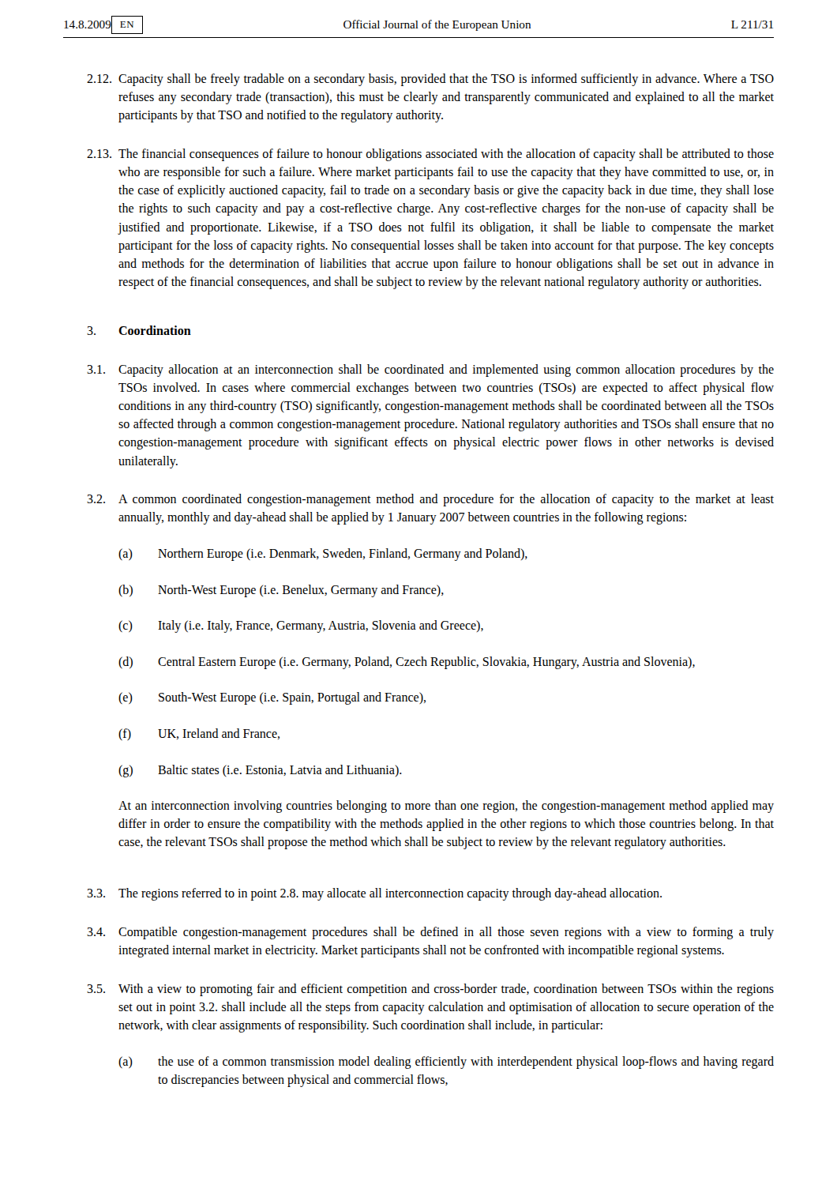14.8.2009 EN Official Journal of the European Union L 211/31
2.12.
Capacity shall be freely tradable on a secondary basis, provided that the TSO is informed sufficiently in advance. Where a TSO refuses any secondary trade (transaction), this must be clearly and transparently communicated and explained to all the market participants by that TSO and notified to the regulatory authority.
2.13.
The financial consequences of failure to honour obligations associated with the allocation of capacity shall be attributed to those who are responsible for such a failure. Where market participants fail to use the capacity that they have committed to use, or, in the case of explicitly auctioned capacity, fail to trade on a secondary basis or give the capacity back in due time, they shall lose the rights to such capacity and pay a cost-reflective charge. Any cost-reflective charges for the non-use of capacity shall be justified and proportionate. Likewise, if a TSO does not fulfil its obligation, it shall be liable to compensate the market participant for the loss of capacity rights. No consequential losses shall be taken into account for that purpose. The key concepts and methods for the determination of liabilities that accrue upon failure to honour obligations shall be set out in advance in respect of the financial consequences, and shall be subject to review by the relevant national regulatory authority or authorities.
3. Coordination
3.1.
Capacity allocation at an interconnection shall be coordinated and implemented using common allocation procedures by the TSOs involved. In cases where commercial exchanges between two countries (TSOs) are expected to affect physical flow conditions in any third-country (TSO) significantly, congestion-management methods shall be coordinated between all the TSOs so affected through a common congestion-management procedure. National regulatory authorities and TSOs shall ensure that no congestion-management procedure with significant effects on physical electric power flows in other networks is devised unilaterally.
3.2.
A common coordinated congestion-management method and procedure for the allocation of capacity to the market at least annually, monthly and day-ahead shall be applied by 1 January 2007 between countries in the following regions:
(a) Northern Europe (i.e. Denmark, Sweden, Finland, Germany and Poland),
(b) North-West Europe (i.e. Benelux, Germany and France),
(c) Italy (i.e. Italy, France, Germany, Austria, Slovenia and Greece),
(d) Central Eastern Europe (i.e. Germany, Poland, Czech Republic, Slovakia, Hungary, Austria and Slovenia),
(e) South-West Europe (i.e. Spain, Portugal and France),
(f) UK, Ireland and France,
(g) Baltic states (i.e. Estonia, Latvia and Lithuania).
At an interconnection involving countries belonging to more than one region, the congestion-management method applied may differ in order to ensure the compatibility with the methods applied in the other regions to which those countries belong. In that case, the relevant TSOs shall propose the method which shall be subject to review by the relevant regulatory authorities.
3.3.
The regions referred to in point 2.8. may allocate all interconnection capacity through day-ahead allocation.
3.4.
Compatible congestion-management procedures shall be defined in all those seven regions with a view to forming a truly integrated internal market in electricity. Market participants shall not be confronted with incompatible regional systems.
3.5.
With a view to promoting fair and efficient competition and cross-border trade, coordination between TSOs within the regions set out in point 3.2. shall include all the steps from capacity calculation and optimisation of allocation to secure operation of the network, with clear assignments of responsibility. Such coordination shall include, in particular:
(a) the use of a common transmission model dealing efficiently with interdependent physical loop-flows and having regard to discrepancies between physical and commercial flows,